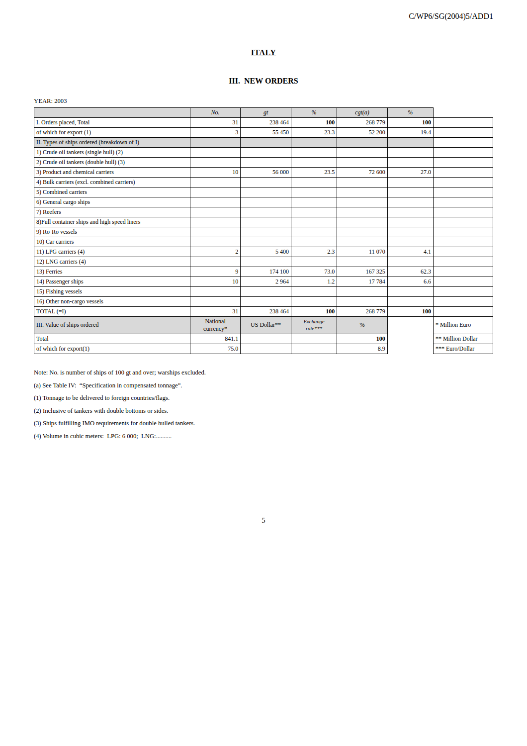C/WP6/SG(2004)5/ADD1
ITALY
III. NEW ORDERS
YEAR: 2003
| | No. | gt | % | cgt(a) | % | |
| --- | --- | --- | --- | --- | --- | --- |
| I. Orders placed, Total | 31 | 238 464 | 100 | 268 779 | 100 | |
| of which for export (1) | 3 | 55 450 | 23.3 | 52 200 | 19.4 | |
| II. Types of ships ordered (breakdown of I) | | | | | | |
| 1) Crude oil tankers (single hull) (2) | | | | | | |
| 2) Crude oil tankers (double hull) (3) | | | | | | |
| 3) Product and chemical carriers | 10 | 56 000 | 23.5 | 72 600 | 27.0 | |
| 4) Bulk carriers (excl. combined carriers) | | | | | | |
| 5) Combined carriers | | | | | | |
| 6) General cargo ships | | | | | | |
| 7) Reefers | | | | | | |
| 8)Full container ships and high speed liners | | | | | | |
| 9) Ro-Ro vessels | | | | | | |
| 10) Car carriers | | | | | | |
| 11) LPG carriers (4) | 2 | 5 400 | 2.3 | 11 070 | 4.1 | |
| 12) LNG carriers (4) | | | | | | |
| 13) Ferries | 9 | 174 100 | 73.0 | 167 325 | 62.3 | |
| 14) Passenger ships | 10 | 2 964 | 1.2 | 17 784 | 6.6 | |
| 15) Fishing vessels | | | | | | |
| 16) Other non-cargo vessels | | | | | | |
| TOTAL (=I) | 31 | 238 464 | 100 | 268 779 | 100 | |
| III. Value of ships ordered | National currency* | US Dollar** | Exchange rate*** | % | | * Million Euro |
| Total | 841.1 | | | 100 | | ** Million Dollar |
| of which for export(1) | 75.0 | | | 8.9 | | *** Euro/Dollar |
Note: No. is number of ships of 100 gt and over; warships excluded.
(a) See Table IV: “Specification in compensated tonnage”.
(1) Tonnage to be delivered to foreign countries/flags.
(2) Inclusive of tankers with double bottoms or sides.
(3) Ships fulfilling IMO requirements for double hulled tankers.
(4) Volume in cubic meters: LPG: 6 000; LNG:..........
5